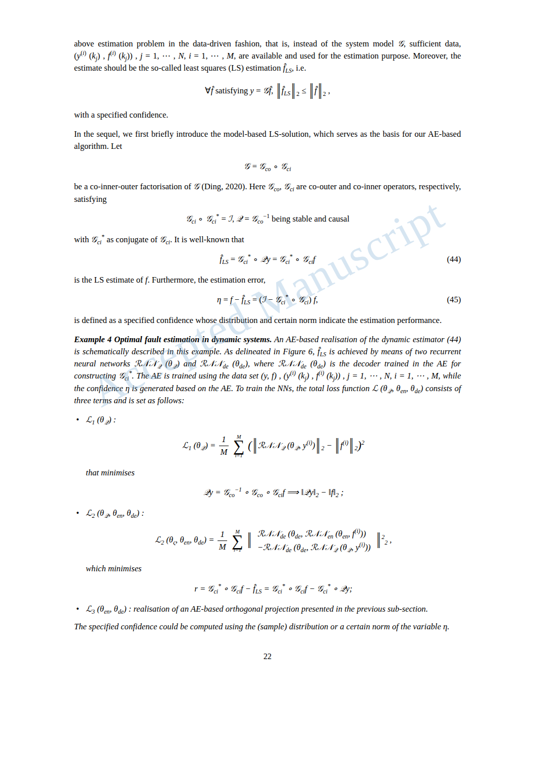Accepted Manuscript
above estimation problem in the data-driven fashion, that is, instead of the system model 𝒢, sufficient data, (y(i) (kj) , f(i) (kj)) , j = 1, ⋯ , N, i = 1, ⋯ , M, are available and used for the estimation purpose. Moreover, the estimate should be the so-called least squares (LS) estimation f̂LS, i.e.
∀f̂ satisfying y = 𝒢f̂, ‖f̂LS‖2 ≤ ‖f̂‖2 ,
with a specified confidence.
In the sequel, we first briefly introduce the model-based LS-solution, which serves as the basis for our AE-based algorithm. Let
𝒢 = 𝒢co ∘ 𝒢ci
be a co-inner-outer factorisation of 𝒢 (Ding, 2020). Here 𝒢co, 𝒢ci are co-outer and co-inner operators, respectively, satisfying
𝒢ci ∘ 𝒢ci* = ℐ, 𝒬 = 𝒢co−1 being stable and causal
with 𝒢ci* as conjugate of 𝒢ci. It is well-known that
f̂LS = 𝒢ci* ∘ 𝒬y = 𝒢ci* ∘ 𝒢cif (44)
is the LS estimate of f. Furthermore, the estimation error,
η = f − f̂LS = (ℐ − 𝒢ci* ∘ 𝒢ci) f, (45)
is defined as a specified confidence whose distribution and certain norm indicate the estimation performance.
Example 4 Optimal fault estimation in dynamic systems. An AE-based realisation of the dynamic estimator (44) is schematically described in this example. As delineated in Figure 6, f̂LS is achieved by means of two recurrent neural networks ℛ𝒩𝒩𝒬 (θ𝒬) and ℛ𝒩𝒩de (θde), where ℛ𝒩𝒩de (θde) is the decoder trained in the AE for constructing 𝒢ci*. The AE is trained using the data set (y, f) , (y(i) (kj) , f(i) (kj)) , j = 1, ⋯ , N, i = 1, ⋯ , M, while the confidence η is generated based on the AE. To train the NNs, the total loss function ℒ (θ𝒬, θen, θde) consists of three terms and is set as follows:
ℒ1 (θ𝒬) :
ℒ1 (θ𝒬) = 1 M M∑i=1 (‖ℛ𝒩𝒩𝒬 (θ𝒬, y(i))‖2 − ‖f(i)‖2)2
that minimises
𝒬y = 𝒢co−1 ∘ 𝒢co ∘ 𝒢cif ⟹ ‖𝒬y‖2 − ‖f‖2 ;
ℒ2 (θ𝒬, θen, θde) :
ℒ2 (θς, θen, θde) = 1 M M∑i=1 ‖
| ℛ𝒩𝒩 de ( θ de , ℛ𝒩𝒩 en ( θ en , f ( i ) )) |
| − ℛ𝒩𝒩 de ( θ de , ℛ𝒩𝒩 𝒬 ( θ 𝒬 , y ( i ) )) |
‖22 ,
which minimises
r = 𝒢ci* ∘ 𝒢cif − f̂LS = 𝒢ci* ∘ 𝒢cif − 𝒢ci* ∘ 𝒬y;
ℒ3 (θen, θde) : realisation of an AE-based orthogonal projection presented in the previous sub-section.
The specified confidence could be computed using the (sample) distribution or a certain norm of the variable η.
22